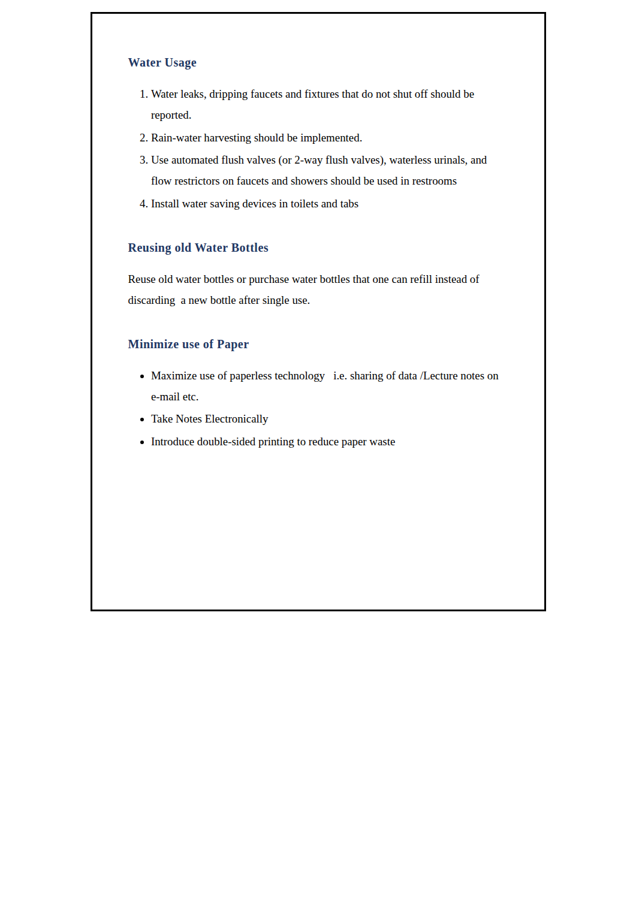Water Usage
Water leaks, dripping faucets and fixtures that do not shut off should be reported.
Rain-water harvesting should be implemented.
Use automated flush valves (or 2-way flush valves), waterless urinals, and flow restrictors on faucets and showers should be used in restrooms
Install water saving devices in toilets and tabs
Reusing old Water Bottles
Reuse old water bottles or purchase water bottles that one can refill instead of discarding a new bottle after single use.
Minimize use of Paper
Maximize use of paperless technology i.e. sharing of data /Lecture notes on e-mail etc.
Take Notes Electronically
Introduce double-sided printing to reduce paper waste